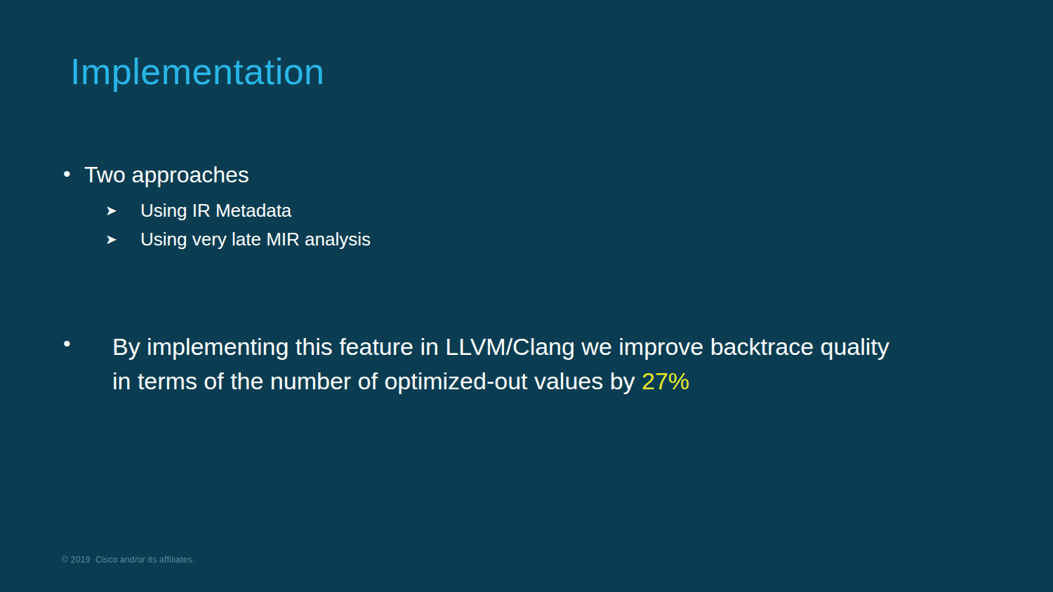Implementation
Two approaches
Using IR Metadata
Using very late MIR analysis
•
By implementing this feature in LLVM/Clang we improve backtrace quality in terms of the number of optimized-out values by 27%
© 2019 Cisco and/or its affiliates.